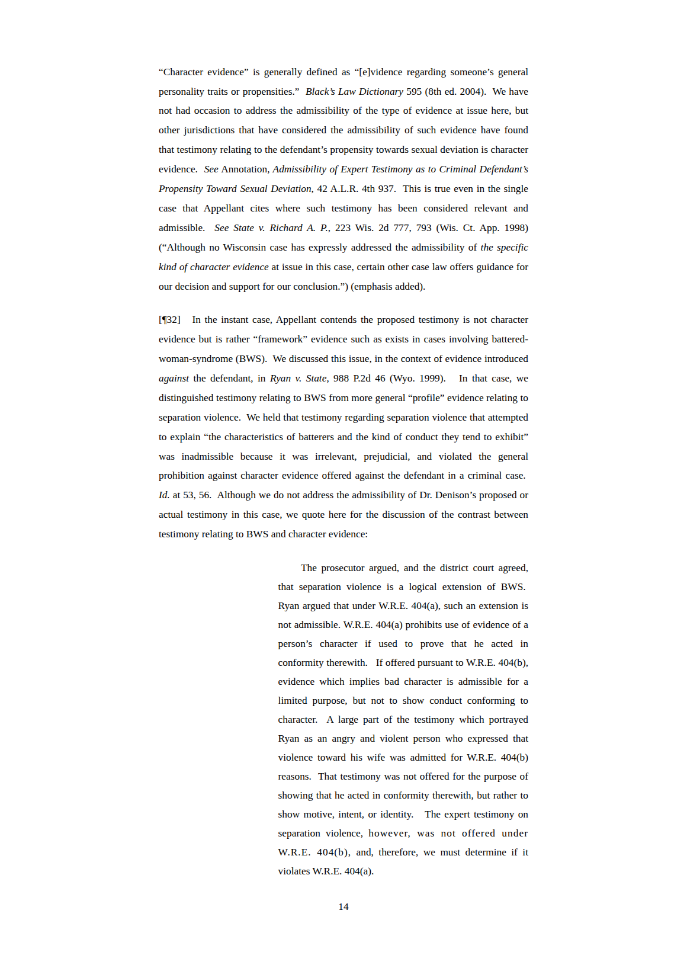“Character evidence” is generally defined as “[e]vidence regarding someone’s general personality traits or propensities.” Black’s Law Dictionary 595 (8th ed. 2004). We have not had occasion to address the admissibility of the type of evidence at issue here, but other jurisdictions that have considered the admissibility of such evidence have found that testimony relating to the defendant’s propensity towards sexual deviation is character evidence. See Annotation, Admissibility of Expert Testimony as to Criminal Defendant’s Propensity Toward Sexual Deviation, 42 A.L.R. 4th 937. This is true even in the single case that Appellant cites where such testimony has been considered relevant and admissible. See State v. Richard A. P., 223 Wis. 2d 777, 793 (Wis. Ct. App. 1998) (“Although no Wisconsin case has expressly addressed the admissibility of the specific kind of character evidence at issue in this case, certain other case law offers guidance for our decision and support for our conclusion.”) (emphasis added).
[¶32] In the instant case, Appellant contends the proposed testimony is not character evidence but is rather “framework” evidence such as exists in cases involving battered-woman-syndrome (BWS). We discussed this issue, in the context of evidence introduced against the defendant, in Ryan v. State, 988 P.2d 46 (Wyo. 1999). In that case, we distinguished testimony relating to BWS from more general “profile” evidence relating to separation violence. We held that testimony regarding separation violence that attempted to explain “the characteristics of batterers and the kind of conduct they tend to exhibit” was inadmissible because it was irrelevant, prejudicial, and violated the general prohibition against character evidence offered against the defendant in a criminal case. Id. at 53, 56. Although we do not address the admissibility of Dr. Denison’s proposed or actual testimony in this case, we quote here for the discussion of the contrast between testimony relating to BWS and character evidence:
The prosecutor argued, and the district court agreed, that separation violence is a logical extension of BWS. Ryan argued that under W.R.E. 404(a), such an extension is not admissible. W.R.E. 404(a) prohibits use of evidence of a person’s character if used to prove that he acted in conformity therewith. If offered pursuant to W.R.E. 404(b), evidence which implies bad character is admissible for a limited purpose, but not to show conduct conforming to character. A large part of the testimony which portrayed Ryan as an angry and violent person who expressed that violence toward his wife was admitted for W.R.E. 404(b) reasons. That testimony was not offered for the purpose of showing that he acted in conformity therewith, but rather to show motive, intent, or identity. The expert testimony on separation violence, however, was not offered under W.R.E. 404(b), and, therefore, we must determine if it violates W.R.E. 404(a).
14